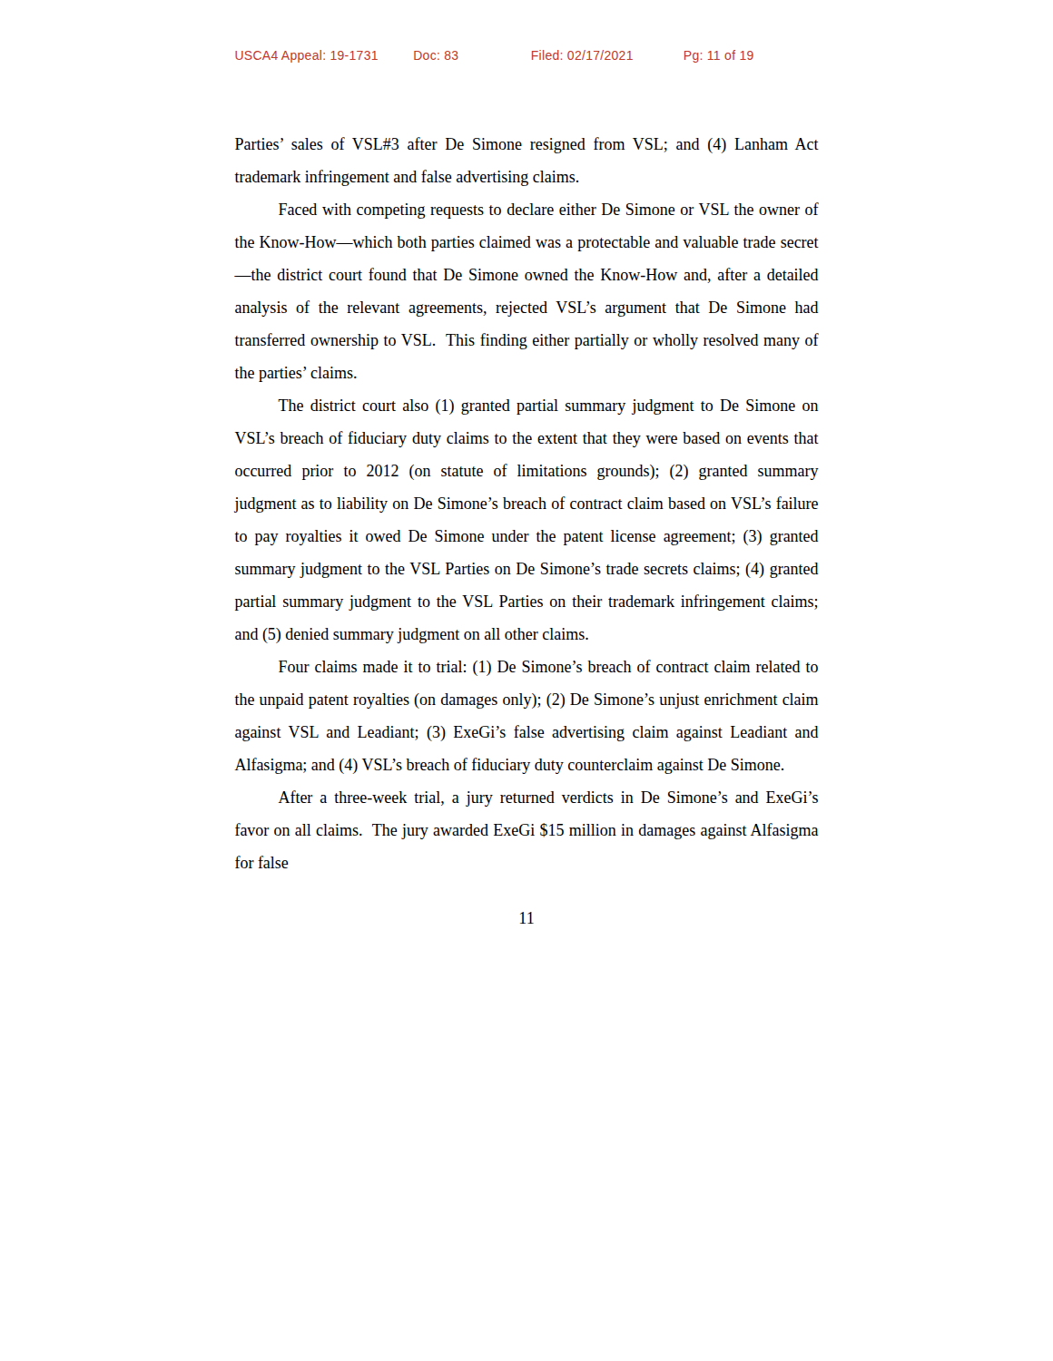USCA4 Appeal: 19-1731 Doc: 83 Filed: 02/17/2021 Pg: 11 of 19
Parties’ sales of VSL#3 after De Simone resigned from VSL; and (4) Lanham Act trademark infringement and false advertising claims.
Faced with competing requests to declare either De Simone or VSL the owner of the Know-How—which both parties claimed was a protectable and valuable trade secret—the district court found that De Simone owned the Know-How and, after a detailed analysis of the relevant agreements, rejected VSL’s argument that De Simone had transferred ownership to VSL. This finding either partially or wholly resolved many of the parties’ claims.
The district court also (1) granted partial summary judgment to De Simone on VSL’s breach of fiduciary duty claims to the extent that they were based on events that occurred prior to 2012 (on statute of limitations grounds); (2) granted summary judgment as to liability on De Simone’s breach of contract claim based on VSL’s failure to pay royalties it owed De Simone under the patent license agreement; (3) granted summary judgment to the VSL Parties on De Simone’s trade secrets claims; (4) granted partial summary judgment to the VSL Parties on their trademark infringement claims; and (5) denied summary judgment on all other claims.
Four claims made it to trial: (1) De Simone’s breach of contract claim related to the unpaid patent royalties (on damages only); (2) De Simone’s unjust enrichment claim against VSL and Leadiant; (3) ExeGi’s false advertising claim against Leadiant and Alfasigma; and (4) VSL’s breach of fiduciary duty counterclaim against De Simone.
After a three-week trial, a jury returned verdicts in De Simone’s and ExeGi’s favor on all claims. The jury awarded ExeGi $15 million in damages against Alfasigma for false
11